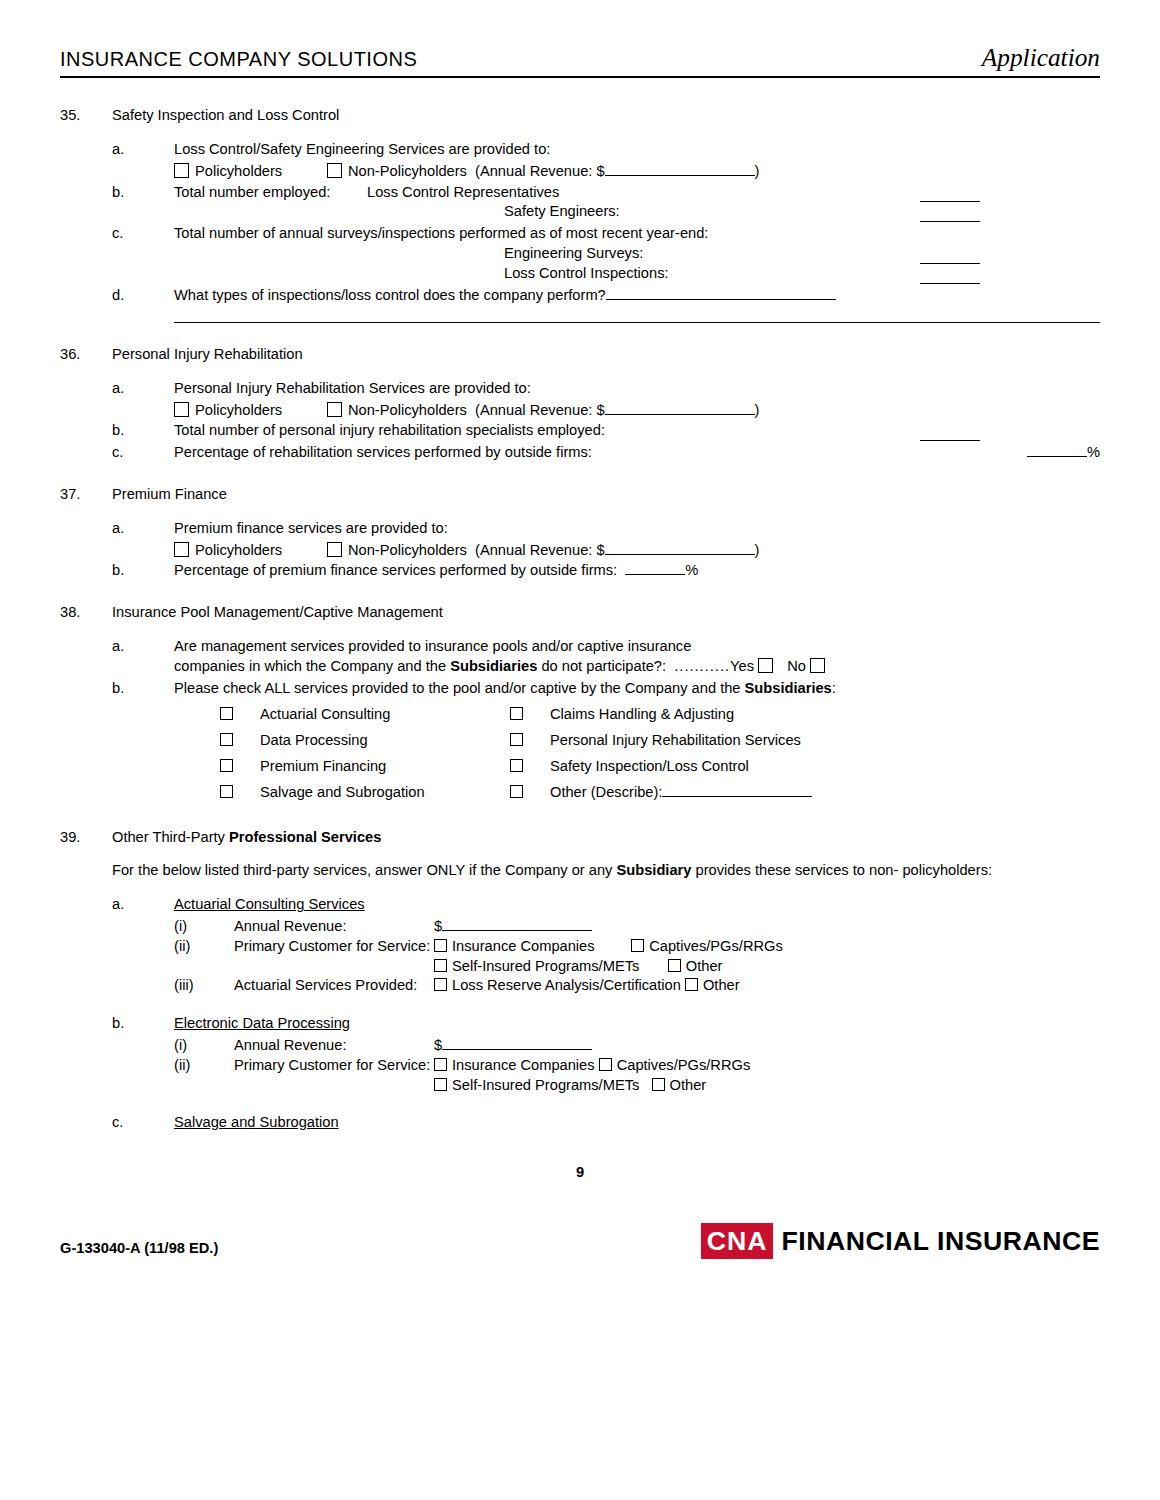INSURANCE COMPANY SOLUTIONS
Application
35.
Safety Inspection and Loss Control
a.
Loss Control/Safety Engineering Services are provided to:
Policyholders Non-Policyholders (Annual Revenue: $ )
b.
Total number employed: Loss Control Representatives
Safety Engineers:
c.
Total number of annual surveys/inspections performed as of most recent year-end:
Engineering Surveys:
Loss Control Inspections:
d.
What types of inspections/loss control does the company perform?
36.
Personal Injury Rehabilitation
a.
Personal Injury Rehabilitation Services are provided to:
Policyholders Non-Policyholders (Annual Revenue: $ )
b.
Total number of personal injury rehabilitation specialists employed:
c.
Percentage of rehabilitation services performed by outside firms: %
37.
Premium Finance
a.
Premium finance services are provided to:
Policyholders Non-Policyholders (Annual Revenue: $ )
b.
Percentage of premium finance services performed by outside firms: %
38.
Insurance Pool Management/Captive Management
a.
Are management services provided to insurance pools and/or captive insurance
companies in which the Company and the Subsidiaries do not participate?: ........... Yes No
b.
Please check ALL services provided to the pool and/or captive by the Company and the Subsidiaries:
| | Actuarial Consulting | | Claims Handling & Adjusting |
| | Data Processing | | Personal Injury Rehabilitation Services |
| | Premium Financing | | Safety Inspection/Loss Control |
| | Salvage and Subrogation | | Other (Describe): |
39.
Other Third-Party Professional Services
For the below listed third-party services, answer ONLY if the Company or any Subsidiary provides these services to non- policyholders:
a.
Actuarial Consulting Services
(i)
Annual Revenue:
$
(ii)
Primary Customer for Service:
Insurance Companies Captives/PGs/RRGs
Self-Insured Programs/METs Other
(iii)
Actuarial Services Provided:
Loss Reserve Analysis/Certification Other
b.
Electronic Data Processing
(i)
Annual Revenue:
$
(ii)
Primary Customer for Service:
Insurance Companies Captives/PGs/RRGs
Self-Insured Programs/METs Other
c.
Salvage and Subrogation
9
G-133040-A (11/98 ED.)
CNA FINANCIAL INSURANCE